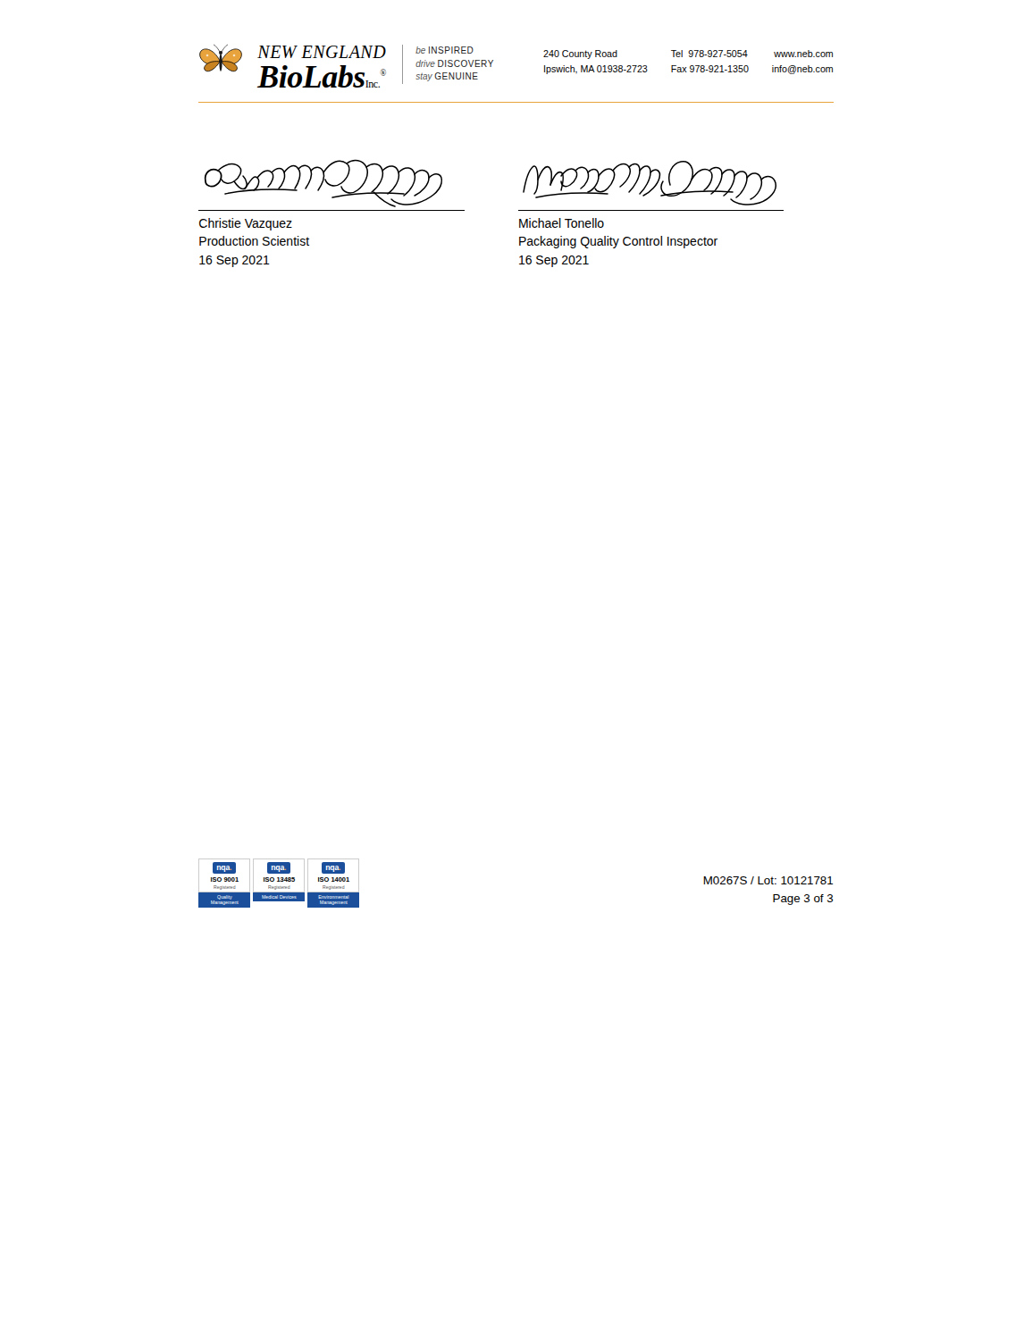NEW ENGLAND
BioLabsInc.®
be INSPIRED
drive DISCOVERY
stay GENUINE
240 County Road
Ipswich, MA 01938-2723
Tel 978-927-5054
Fax 978-921-1350
www.neb.com
info@neb.com
Christie Vazquez
Production Scientist
16 Sep 2021
Michael Tonello
Packaging Quality Control Inspector
16 Sep 2021
nqa.
ISO 9001
Registered
Quality
Management
nqa.
ISO 13485
Registered
Medical Devices
nqa.
ISO 14001
Registered
Environmental
Management
M0267S / Lot: 10121781
Page 3 of 3